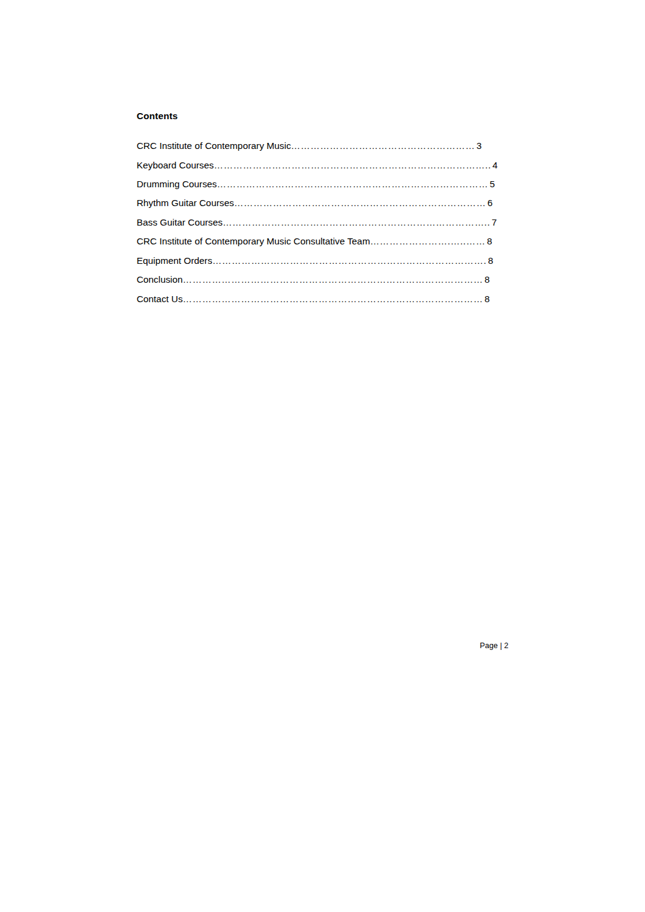Contents
CRC Institute of Contemporary Music…………………………………………………3
Keyboard Courses………………………………………………………………………….. 4
Drumming Courses…………………………………………………………………………5
Rhythm Guitar Courses……………………………………………………………………6
Bass Guitar Courses……………………………………………………………………….. 7
CRC Institute of Contemporary Music Consultative Team…………………….…..……8
Equipment Orders…………………………………………………………………………. 8
Conclusion…………………………………………………………………………………8
Contact Us…………………………………………………………………………………8
Page | 2